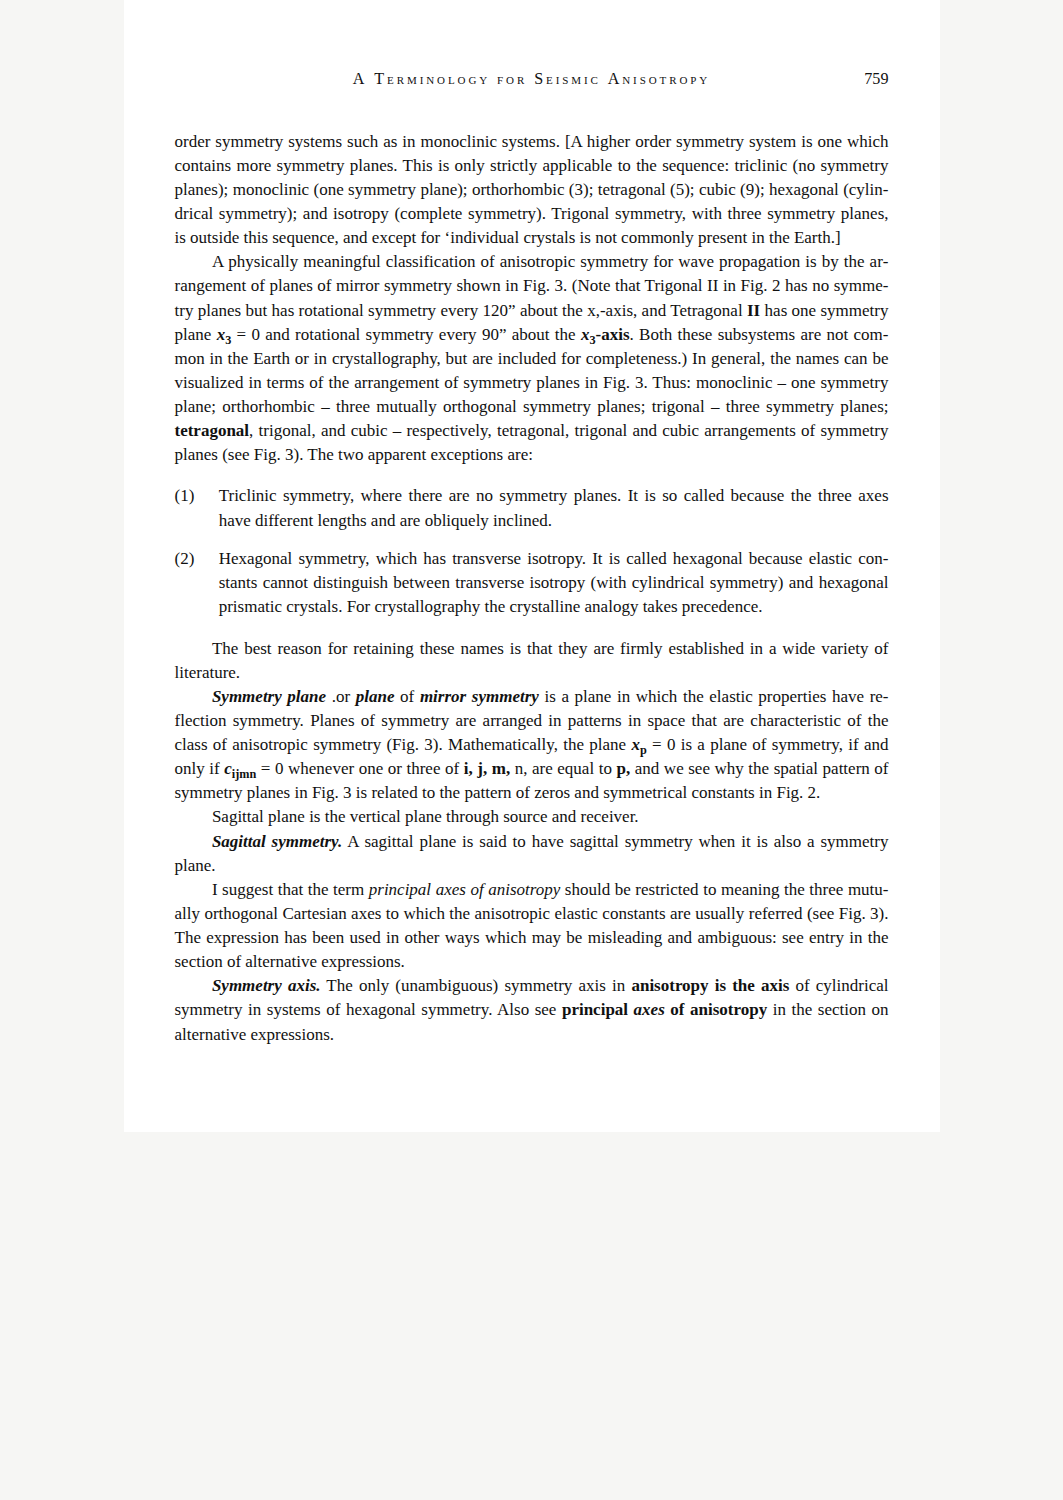A Terminology for Seismic Anisotropy 759
order symmetry systems such as in monoclinic systems. [A higher order symmetry system is one which contains more symmetry planes. This is only strictly applicable to the sequence: triclinic (no symmetry planes); monoclinic (one symmetry plane); orthorhombic (3); tetragonal (5); cubic (9); hexagonal (cylindrical symmetry); and isotropy (complete symmetry). Trigonal symmetry, with three symmetry planes, is outside this sequence, and except for ‘individual crystals is not commonly present in the Earth.]
A physically meaningful classification of anisotropic symmetry for wave propagation is by the arrangement of planes of mirror symmetry shown in Fig. 3. (Note that Trigonal II in Fig. 2 has no symmetry planes but has rotational symmetry every 120” about the x,-axis, and Tetragonal II has one symmetry plane x3 = 0 and rotational symmetry every 90” about the x3-axis. Both these subsystems are not common in the Earth or in crystallography, but are included for completeness.) In general, the names can be visualized in terms of the arrangement of symmetry planes in Fig. 3. Thus: monoclinic – one symmetry plane; orthorhombic – three mutually orthogonal symmetry planes; trigonal – three symmetry planes; tetragonal, trigonal, and cubic – respectively, tetragonal, trigonal and cubic arrangements of symmetry planes (see Fig. 3). The two apparent exceptions are:
(1) Triclinic symmetry, where there are no symmetry planes. It is so called because the three axes have different lengths and are obliquely inclined.
(2) Hexagonal symmetry, which has transverse isotropy. It is called hexagonal because elastic constants cannot distinguish between transverse isotropy (with cylindrical symmetry) and hexagonal prismatic crystals. For crystallography the crystalline analogy takes precedence.
The best reason for retaining these names is that they are firmly established in a wide variety of literature.
Symmetry plane .or plane of mirror symmetry is a plane in which the elastic properties have reflection symmetry. Planes of symmetry are arranged in patterns in space that are characteristic of the class of anisotropic symmetry (Fig. 3). Mathematically, the plane xp = 0 is a plane of symmetry, if and only if cijmn = 0 whenever one or three of i, j, m, n, are equal to p, and we see why the spatial pattern of symmetry planes in Fig. 3 is related to the pattern of zeros and symmetrical constants in Fig. 2.
Sagittal plane is the vertical plane through source and receiver.
Sagittal symmetry. A sagittal plane is said to have sagittal symmetry when it is also a symmetry plane.
I suggest that the term principal axes of anisotropy should be restricted to meaning the three mutually orthogonal Cartesian axes to which the anisotropic elastic constants are usually referred (see Fig. 3). The expression has been used in other ways which may be misleading and ambiguous: see entry in the section of alternative expressions.
Symmetry axis. The only (unambiguous) symmetry axis in anisotropy is the axis of cylindrical symmetry in systems of hexagonal symmetry. Also see principal axes of anisotropy in the section on alternative expressions.